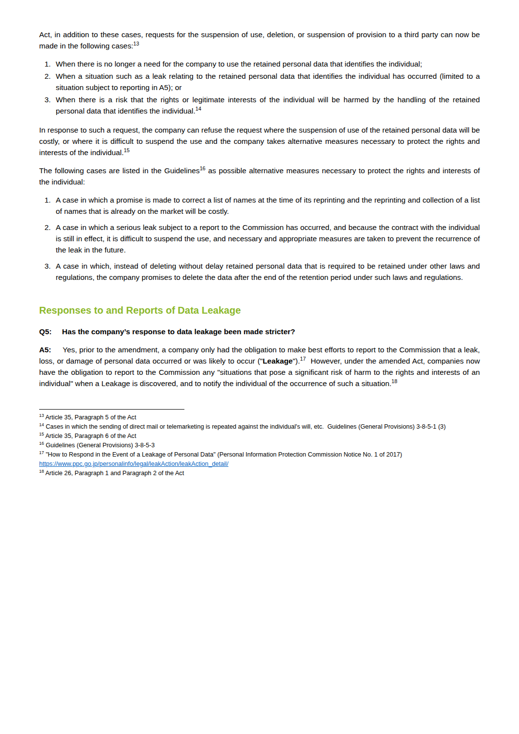Act, in addition to these cases, requests for the suspension of use, deletion, or suspension of provision to a third party can now be made in the following cases:13
When there is no longer a need for the company to use the retained personal data that identifies the individual;
When a situation such as a leak relating to the retained personal data that identifies the individual has occurred (limited to a situation subject to reporting in A5); or
When there is a risk that the rights or legitimate interests of the individual will be harmed by the handling of the retained personal data that identifies the individual.14
In response to such a request, the company can refuse the request where the suspension of use of the retained personal data will be costly, or where it is difficult to suspend the use and the company takes alternative measures necessary to protect the rights and interests of the individual.15
The following cases are listed in the Guidelines16 as possible alternative measures necessary to protect the rights and interests of the individual:
A case in which a promise is made to correct a list of names at the time of its reprinting and the reprinting and collection of a list of names that is already on the market will be costly.
A case in which a serious leak subject to a report to the Commission has occurred, and because the contract with the individual is still in effect, it is difficult to suspend the use, and necessary and appropriate measures are taken to prevent the recurrence of the leak in the future.
A case in which, instead of deleting without delay retained personal data that is required to be retained under other laws and regulations, the company promises to delete the data after the end of the retention period under such laws and regulations.
Responses to and Reports of Data Leakage
Q5: Has the company’s response to data leakage been made stricter?
A5: Yes, prior to the amendment, a company only had the obligation to make best efforts to report to the Commission that a leak, loss, or damage of personal data occurred or was likely to occur ("Leakage").17 However, under the amended Act, companies now have the obligation to report to the Commission any "situations that pose a significant risk of harm to the rights and interests of an individual" when a Leakage is discovered, and to notify the individual of the occurrence of such a situation.18
13 Article 35, Paragraph 5 of the Act
14 Cases in which the sending of direct mail or telemarketing is repeated against the individual's will, etc. Guidelines (General Provisions) 3-8-5-1 (3)
15 Article 35, Paragraph 6 of the Act
16 Guidelines (General Provisions) 3-8-5-3
17 "How to Respond in the Event of a Leakage of Personal Data" (Personal Information Protection Commission Notice No. 1 of 2017)
https://www.ppc.go.jp/personalinfo/legal/leakAction/leakAction_detail/
18 Article 26, Paragraph 1 and Paragraph 2 of the Act